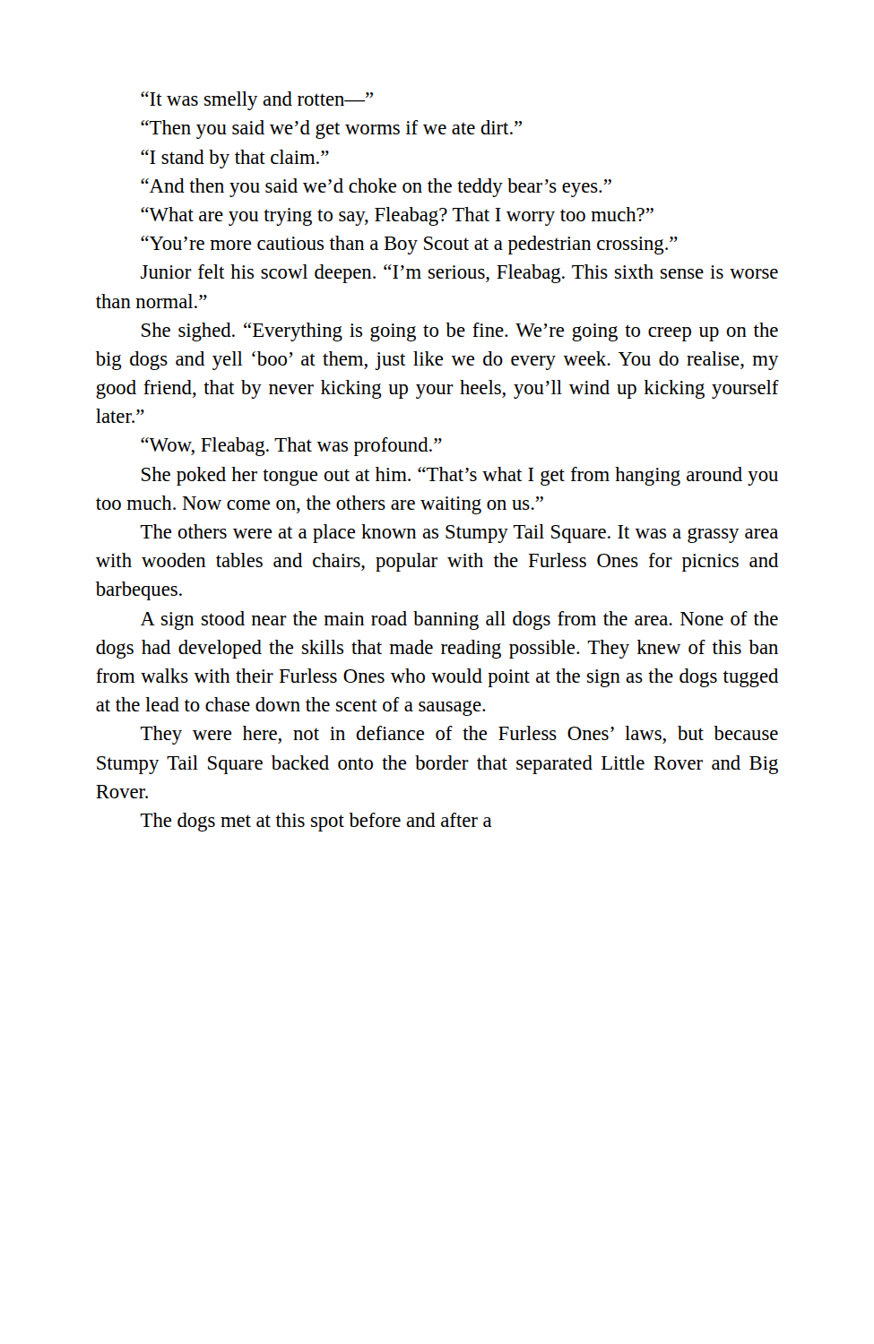“It was smelly and rotten—”
“Then you said we’d get worms if we ate dirt.”
“I stand by that claim.”
“And then you said we’d choke on the teddy bear’s eyes.”
“What are you trying to say, Fleabag? That I worry too much?”
“You’re more cautious than a Boy Scout at a pedestrian crossing.”
Junior felt his scowl deepen. “I’m serious, Fleabag. This sixth sense is worse than normal.”
She sighed. “Everything is going to be fine. We’re going to creep up on the big dogs and yell ‘boo’ at them, just like we do every week. You do realise, my good friend, that by never kicking up your heels, you’ll wind up kicking yourself later.”
“Wow, Fleabag. That was profound.”
She poked her tongue out at him. “That’s what I get from hanging around you too much. Now come on, the others are waiting on us.”
The others were at a place known as Stumpy Tail Square. It was a grassy area with wooden tables and chairs, popular with the Furless Ones for picnics and barbeques.
A sign stood near the main road banning all dogs from the area. None of the dogs had developed the skills that made reading possible. They knew of this ban from walks with their Furless Ones who would point at the sign as the dogs tugged at the lead to chase down the scent of a sausage.
They were here, not in defiance of the Furless Ones’ laws, but because Stumpy Tail Square backed onto the border that separated Little Rover and Big Rover.
The dogs met at this spot before and after a